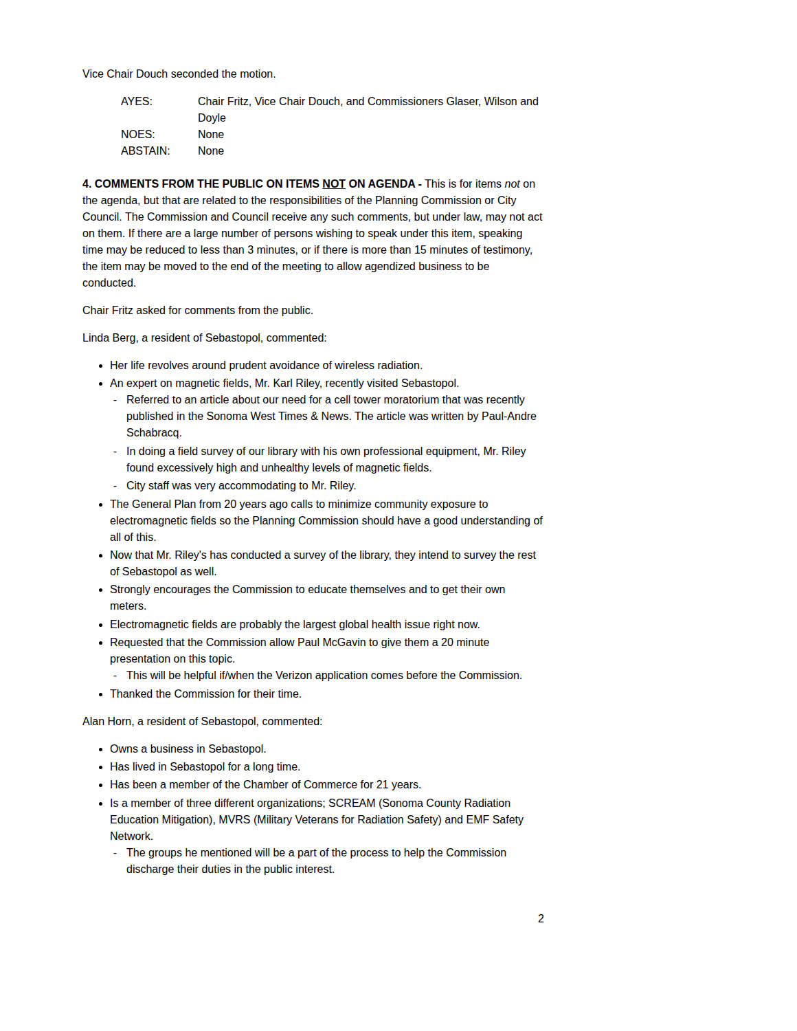Vice Chair Douch seconded the motion.
AYES:
Chair Fritz, Vice Chair Douch, and Commissioners Glaser, Wilson and Doyle
NOES:
None
ABSTAIN:
None
4. COMMENTS FROM THE PUBLIC ON ITEMS NOT ON AGENDA - This is for items not on the agenda, but that are related to the responsibilities of the Planning Commission or City Council. The Commission and Council receive any such comments, but under law, may not act on them. If there are a large number of persons wishing to speak under this item, speaking time may be reduced to less than 3 minutes, or if there is more than 15 minutes of testimony, the item may be moved to the end of the meeting to allow agendized business to be conducted.
Chair Fritz asked for comments from the public.
Linda Berg, a resident of Sebastopol, commented:
Her life revolves around prudent avoidance of wireless radiation.
An expert on magnetic fields, Mr. Karl Riley, recently visited Sebastopol.
Referred to an article about our need for a cell tower moratorium that was recently published in the Sonoma West Times & News. The article was written by Paul-Andre Schabracq.
In doing a field survey of our library with his own professional equipment, Mr. Riley found excessively high and unhealthy levels of magnetic fields.
City staff was very accommodating to Mr. Riley.
The General Plan from 20 years ago calls to minimize community exposure to electromagnetic fields so the Planning Commission should have a good understanding of all of this.
Now that Mr. Riley's has conducted a survey of the library, they intend to survey the rest of Sebastopol as well.
Strongly encourages the Commission to educate themselves and to get their own meters.
Electromagnetic fields are probably the largest global health issue right now.
Requested that the Commission allow Paul McGavin to give them a 20 minute presentation on this topic.
This will be helpful if/when the Verizon application comes before the Commission.
Thanked the Commission for their time.
Alan Horn, a resident of Sebastopol, commented:
Owns a business in Sebastopol.
Has lived in Sebastopol for a long time.
Has been a member of the Chamber of Commerce for 21 years.
Is a member of three different organizations; SCREAM (Sonoma County Radiation Education Mitigation), MVRS (Military Veterans for Radiation Safety) and EMF Safety Network.
The groups he mentioned will be a part of the process to help the Commission discharge their duties in the public interest.
2